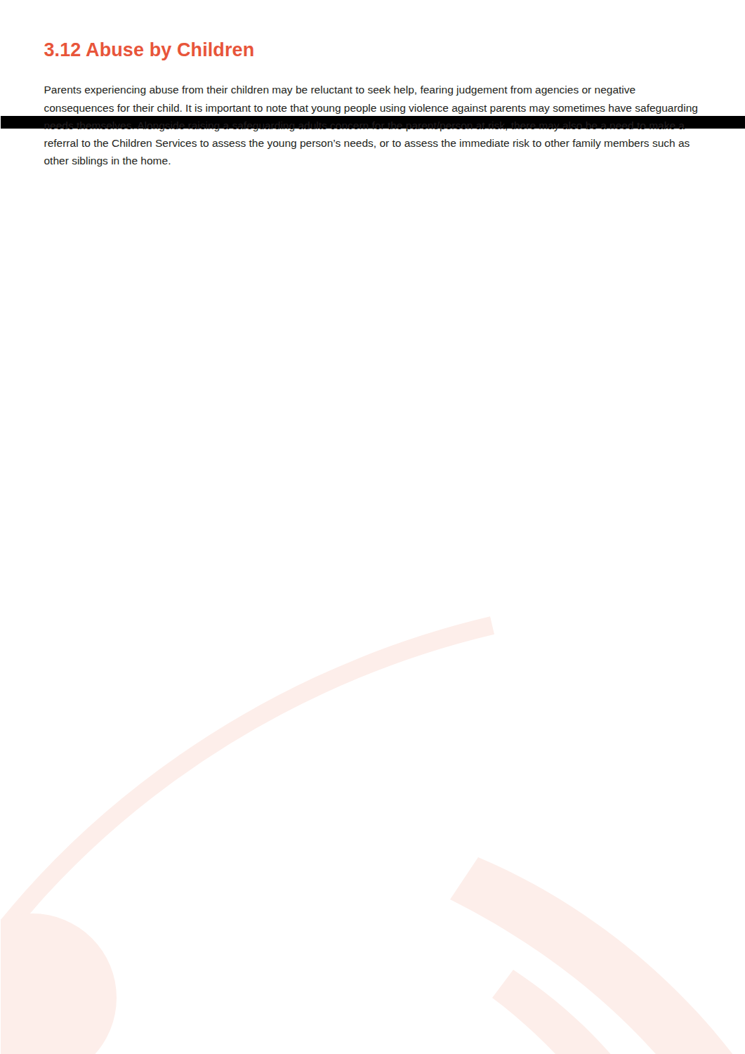3.12 Abuse by Children
Parents experiencing abuse from their children may be reluctant to seek help, fearing judgement from agencies or negative consequences for their child. It is important to note that young people using violence against parents may sometimes have safeguarding needs themselves. Alongside raising a safeguarding adults concern for the parent/person at risk, there may also be a need to make a referral to the Children Services to assess the young person’s needs, or to assess the immediate risk to other family members such as other siblings in the home.